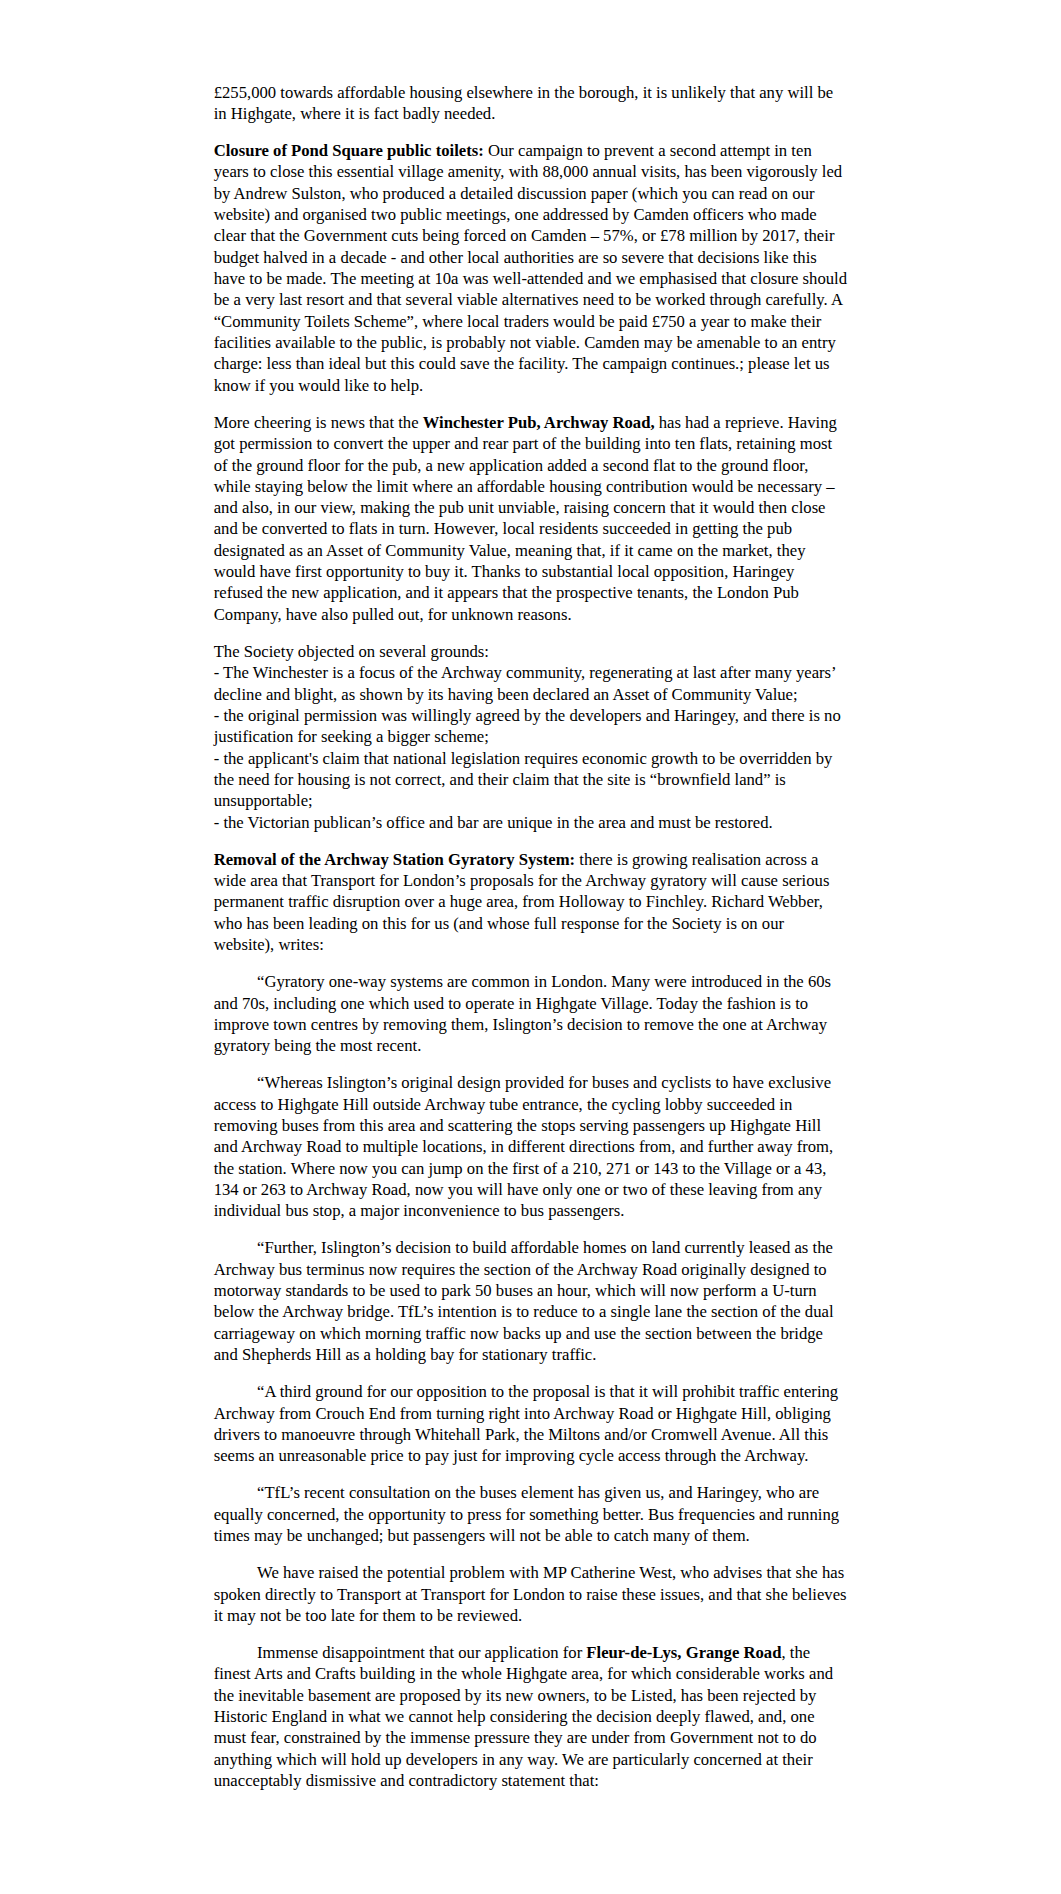£255,000 towards affordable housing elsewhere in the borough, it is unlikely that any will be in Highgate, where it is fact badly needed.
Closure of Pond Square public toilets: Our campaign to prevent a second attempt in ten years to close this essential village amenity, with 88,000 annual visits, has been vigorously led by Andrew Sulston, who produced a detailed discussion paper (which you can read on our website) and organised two public meetings, one addressed by Camden officers who made clear that the Government cuts being forced on Camden – 57%, or £78 million by 2017, their budget halved in a decade - and other local authorities are so severe that decisions like this have to be made. The meeting at 10a was well-attended and we emphasised that closure should be a very last resort and that several viable alternatives need to be worked through carefully. A “Community Toilets Scheme”, where local traders would be paid £750 a year to make their facilities available to the public, is probably not viable. Camden may be amenable to an entry charge: less than ideal but this could save the facility. The campaign continues.; please let us know if you would like to help.
More cheering is news that the Winchester Pub, Archway Road, has had a reprieve. Having got permission to convert the upper and rear part of the building into ten flats, retaining most of the ground floor for the pub, a new application added a second flat to the ground floor, while staying below the limit where an affordable housing contribution would be necessary – and also, in our view, making the pub unit unviable, raising concern that it would then close and be converted to flats in turn. However, local residents succeeded in getting the pub designated as an Asset of Community Value, meaning that, if it came on the market, they would have first opportunity to buy it. Thanks to substantial local opposition, Haringey refused the new application, and it appears that the prospective tenants, the London Pub Company, have also pulled out, for unknown reasons.
The Society objected on several grounds:
- The Winchester is a focus of the Archway community, regenerating at last after many years’ decline and blight, as shown by its having been declared an Asset of Community Value;
- the original permission was willingly agreed by the developers and Haringey, and there is no justification for seeking a bigger scheme;
- the applicant's claim that national legislation requires economic growth to be overridden by the need for housing is not correct, and their claim that the site is “brownfield land” is unsupportable;
- the Victorian publican’s office and bar are unique in the area and must be restored.
Removal of the Archway Station Gyratory System: there is growing realisation across a wide area that Transport for London’s proposals for the Archway gyratory will cause serious permanent traffic disruption over a huge area, from Holloway to Finchley. Richard Webber, who has been leading on this for us (and whose full response for the Society is on our website), writes:
“Gyratory one-way systems are common in London. Many were introduced in the 60s and 70s, including one which used to operate in Highgate Village. Today the fashion is to improve town centres by removing them, Islington’s decision to remove the one at Archway gyratory being the most recent.
“Whereas Islington’s original design provided for buses and cyclists to have exclusive access to Highgate Hill outside Archway tube entrance, the cycling lobby succeeded in removing buses from this area and scattering the stops serving passengers up Highgate Hill and Archway Road to multiple locations, in different directions from, and further away from, the station. Where now you can jump on the first of a 210, 271 or 143 to the Village or a 43, 134 or 263 to Archway Road, now you will have only one or two of these leaving from any individual bus stop, a major inconvenience to bus passengers.
“Further, Islington’s decision to build affordable homes on land currently leased as the Archway bus terminus now requires the section of the Archway Road originally designed to motorway standards to be used to park 50 buses an hour, which will now perform a U-turn below the Archway bridge. TfL’s intention is to reduce to a single lane the section of the dual carriageway on which morning traffic now backs up and use the section between the bridge and Shepherds Hill as a holding bay for stationary traffic.
“A third ground for our opposition to the proposal is that it will prohibit traffic entering Archway from Crouch End from turning right into Archway Road or Highgate Hill, obliging drivers to manoeuvre through Whitehall Park, the Miltons and/or Cromwell Avenue. All this seems an unreasonable price to pay just for improving cycle access through the Archway.
“TfL’s recent consultation on the buses element has given us, and Haringey, who are equally concerned, the opportunity to press for something better. Bus frequencies and running times may be unchanged; but passengers will not be able to catch many of them.
We have raised the potential problem with MP Catherine West, who advises that she has spoken directly to Transport at Transport for London to raise these issues, and that she believes it may not be too late for them to be reviewed.
Immense disappointment that our application for Fleur-de-Lys, Grange Road, the finest Arts and Crafts building in the whole Highgate area, for which considerable works and the inevitable basement are proposed by its new owners, to be Listed, has been rejected by Historic England in what we cannot help considering the decision deeply flawed, and, one must fear, constrained by the immense pressure they are under from Government not to do anything which will hold up developers in any way. We are particularly concerned at their unacceptably dismissive and contradictory statement that: